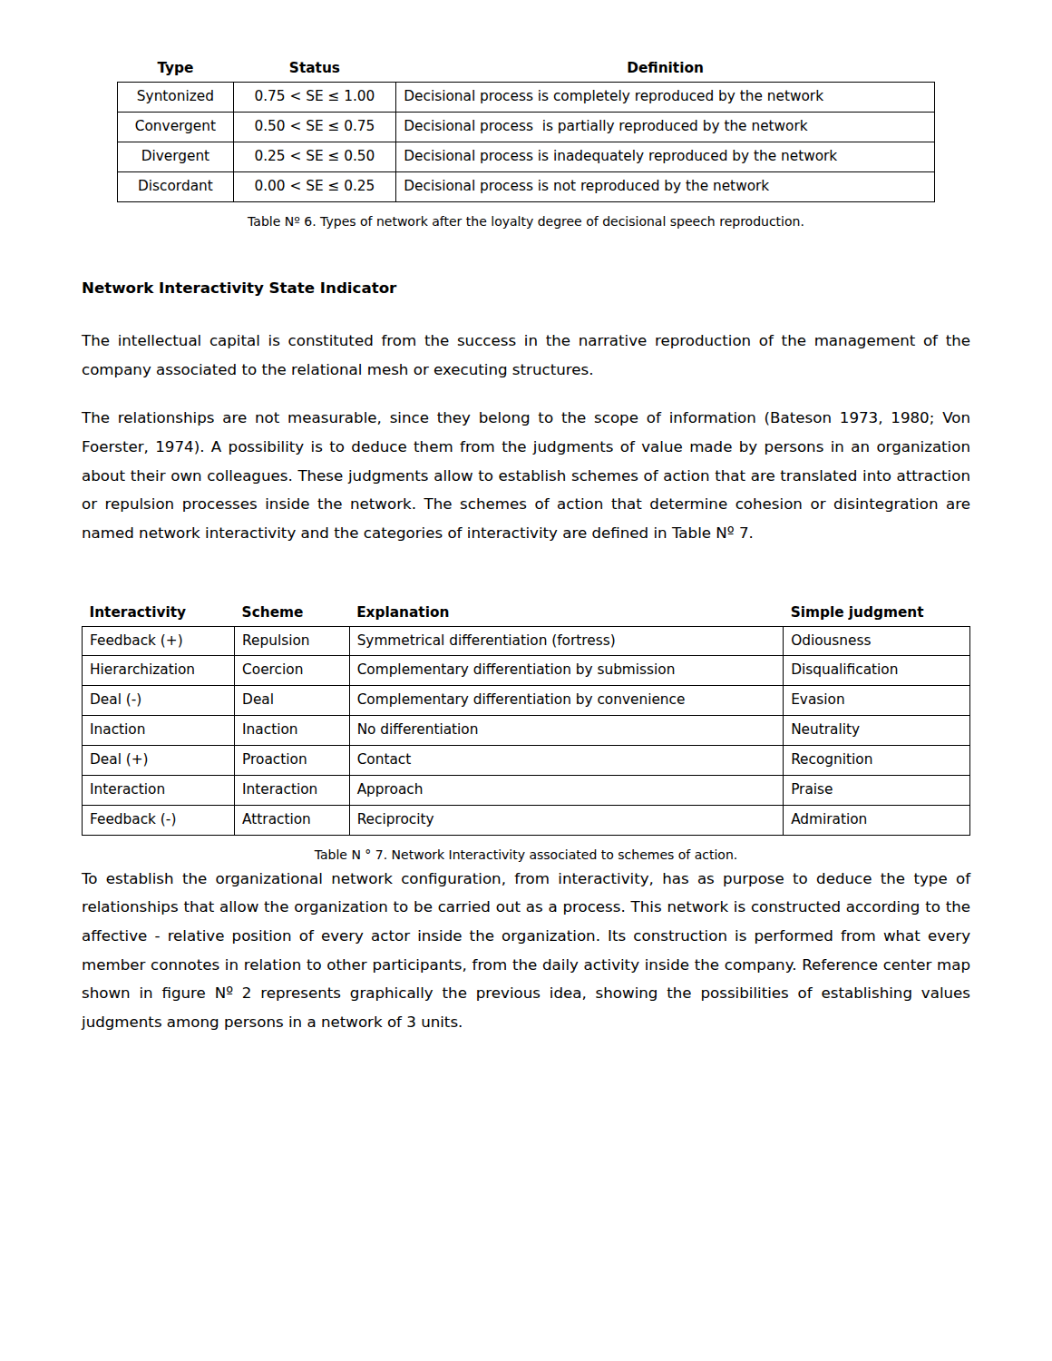Table Nº 6. Types of network after the loyalty degree of decisional speech reproduction.
| Type | Status | Definition |
| Syntonized | 0.75 < SE ≤ 1.00 | Decisional process is completely reproduced by the network |
| Convergent | 0.50 < SE ≤ 0.75 | Decisional process is partially reproduced by the network |
| Divergent | 0.25 < SE ≤ 0.50 | Decisional process is inadequately reproduced by the network |
| Discordant | 0.00 < SE ≤ 0.25 | Decisional process is not reproduced by the network |
Network Interactivity State Indicator
The intellectual capital is constituted from the success in the narrative reproduction of the management of the company associated to the relational mesh or executing structures.
The relationships are not measurable, since they belong to the scope of information (Bateson 1973, 1980; Von Foerster, 1974). A possibility is to deduce them from the judgments of value made by persons in an organization about their own colleagues. These judgments allow to establish schemes of action that are translated into attraction or repulsion processes inside the network. The schemes of action that determine cohesion or disintegration are named network interactivity and the categories of interactivity are defined in Table Nº 7.
Table N ° 7. Network Interactivity associated to schemes of action.
| Interactivity | Scheme | Explanation | Simple judgment |
| Feedback (+) | Repulsion | Symmetrical differentiation (fortress) | Odiousness |
| Hierarchization | Coercion | Complementary differentiation by submission | Disqualification |
| Deal (-) | Deal | Complementary differentiation by convenience | Evasion |
| Inaction | Inaction | No differentiation | Neutrality |
| Deal (+) | Proaction | Contact | Recognition |
| Interaction | Interaction | Approach | Praise |
| Feedback (-) | Attraction | Reciprocity | Admiration |
To establish the organizational network configuration, from interactivity, has as purpose to deduce the type of relationships that allow the organization to be carried out as a process. This network is constructed according to the affective - relative position of every actor inside the organization. Its construction is performed from what every member connotes in relation to other participants, from the daily activity inside the company. Reference center map shown in figure Nº 2 represents graphically the previous idea, showing the possibilities of establishing values judgments among persons in a network of 3 units.